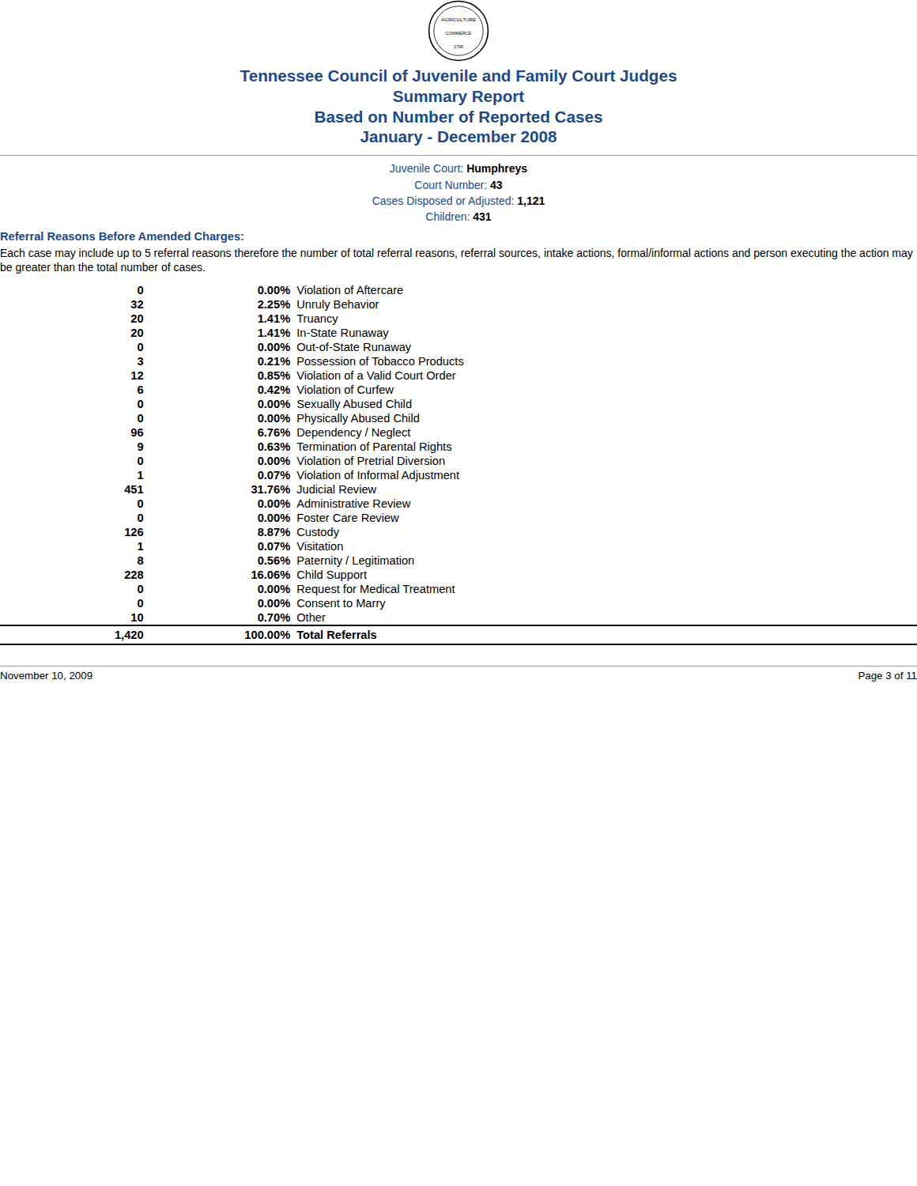Tennessee Council of Juvenile and Family Court Judges
Summary Report
Based on Number of Reported Cases
January - December 2008
Juvenile Court: Humphreys
Court Number: 43
Cases Disposed or Adjusted: 1,121
Children: 431
Referral Reasons Before Amended Charges:
Each case may include up to 5 referral reasons therefore the number of total referral reasons, referral sources, intake actions, formal/informal actions and person executing the action may be greater than the total number of cases.
| 0 | 0.00% | Violation of Aftercare |
| 32 | 2.25% | Unruly Behavior |
| 20 | 1.41% | Truancy |
| 20 | 1.41% | In-State Runaway |
| 0 | 0.00% | Out-of-State Runaway |
| 3 | 0.21% | Possession of Tobacco Products |
| 12 | 0.85% | Violation of a Valid Court Order |
| 6 | 0.42% | Violation of Curfew |
| 0 | 0.00% | Sexually Abused Child |
| 0 | 0.00% | Physically Abused Child |
| 96 | 6.76% | Dependency / Neglect |
| 9 | 0.63% | Termination of Parental Rights |
| 0 | 0.00% | Violation of Pretrial Diversion |
| 1 | 0.07% | Violation of Informal Adjustment |
| 451 | 31.76% | Judicial Review |
| 0 | 0.00% | Administrative Review |
| 0 | 0.00% | Foster Care Review |
| 126 | 8.87% | Custody |
| 1 | 0.07% | Visitation |
| 8 | 0.56% | Paternity / Legitimation |
| 228 | 16.06% | Child Support |
| 0 | 0.00% | Request for Medical Treatment |
| 0 | 0.00% | Consent to Marry |
| 10 | 0.70% | Other |
| 1,420 | 100.00% | Total Referrals |
November 10, 2009 Page 3 of 11